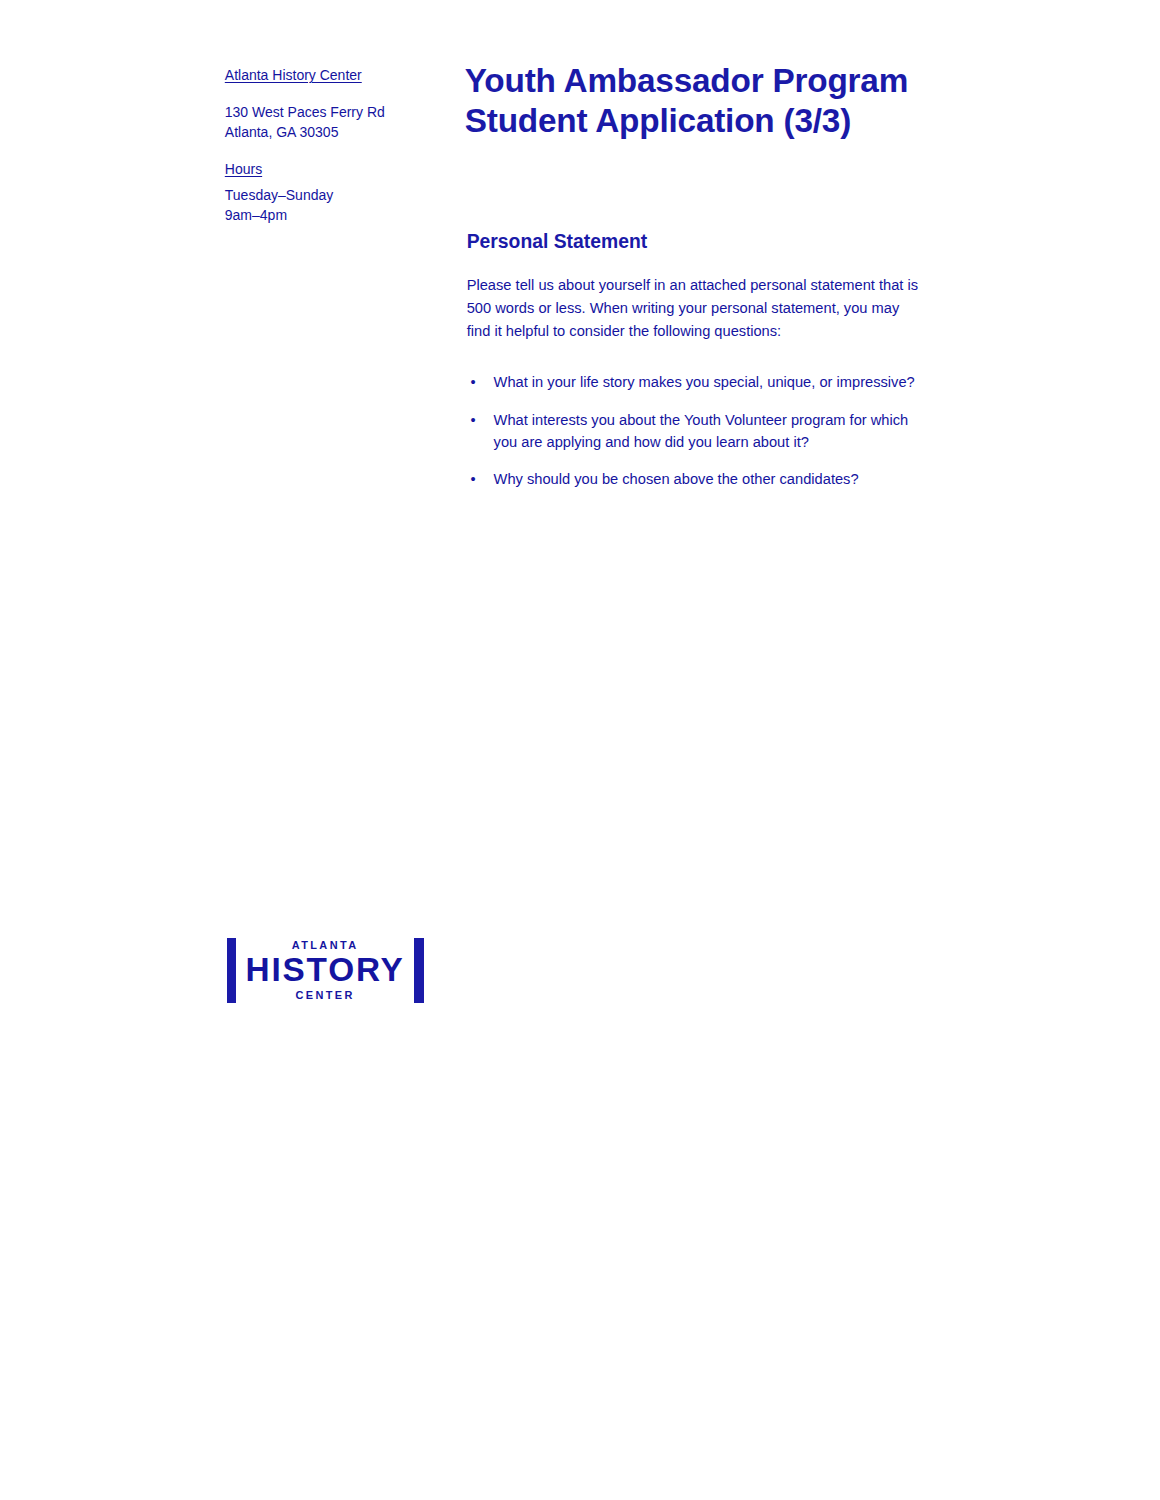Atlanta History Center
130 West Paces Ferry Rd
Atlanta, GA 30305
Hours
Tuesday–Sunday
9am–4pm
Youth Ambassador Program
Student Application (3/3)
Personal Statement
Please tell us about yourself in an attached personal statement that is 500 words or less. When writing your personal statement, you may find it helpful to consider the following questions:
What in your life story makes you special, unique, or impressive?
What interests you about the Youth Volunteer program for which you are applying and how did you learn about it?
Why should you be chosen above the other candidates?
ATLANTA
HISTORY
CENTER